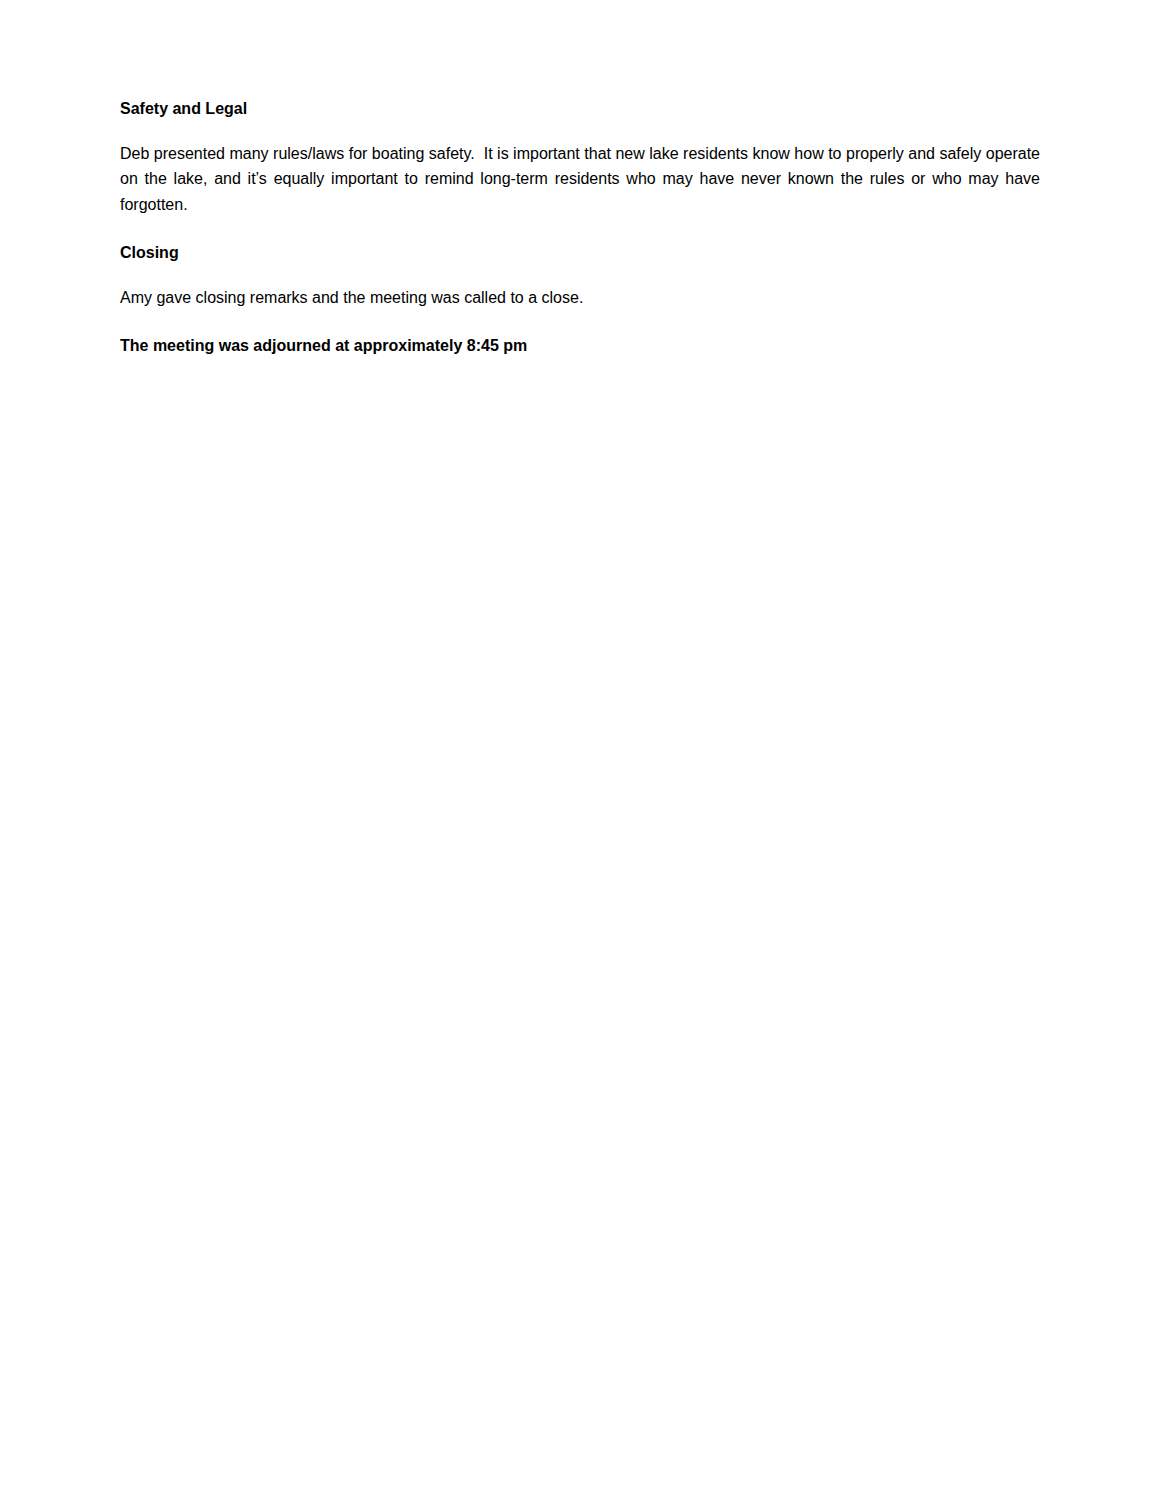Safety and Legal
Deb presented many rules/laws for boating safety. It is important that new lake residents know how to properly and safely operate on the lake, and it’s equally important to remind long-term residents who may have never known the rules or who may have forgotten.
Closing
Amy gave closing remarks and the meeting was called to a close.
The meeting was adjourned at approximately 8:45 pm